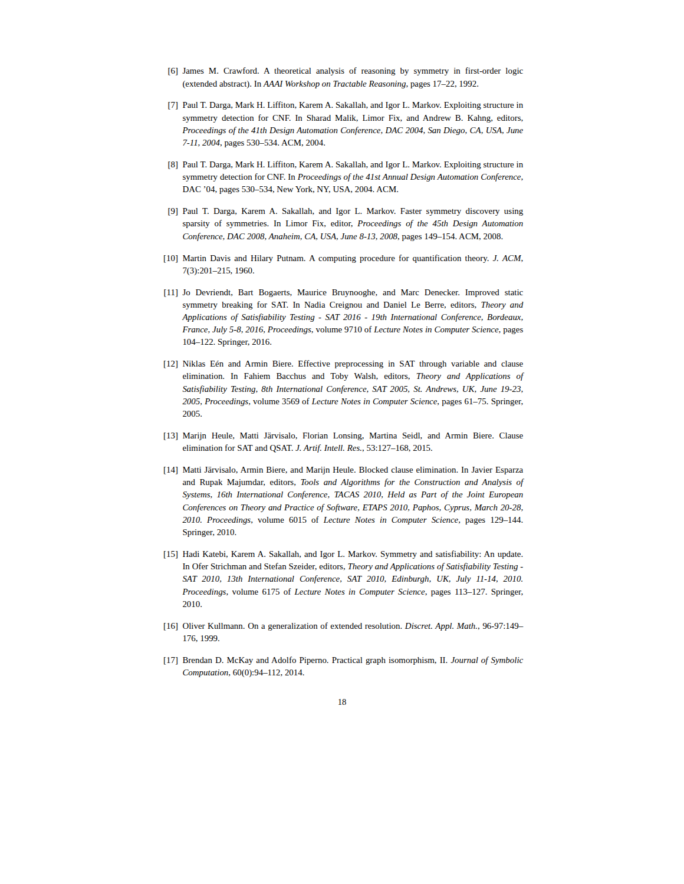[6] James M. Crawford. A theoretical analysis of reasoning by symmetry in first-order logic (extended abstract). In AAAI Workshop on Tractable Reasoning, pages 17–22, 1992.
[7] Paul T. Darga, Mark H. Liffiton, Karem A. Sakallah, and Igor L. Markov. Exploiting structure in symmetry detection for CNF. In Sharad Malik, Limor Fix, and Andrew B. Kahng, editors, Proceedings of the 41th Design Automation Conference, DAC 2004, San Diego, CA, USA, June 7-11, 2004, pages 530–534. ACM, 2004.
[8] Paul T. Darga, Mark H. Liffiton, Karem A. Sakallah, and Igor L. Markov. Exploiting structure in symmetry detection for CNF. In Proceedings of the 41st Annual Design Automation Conference, DAC ’04, pages 530–534, New York, NY, USA, 2004. ACM.
[9] Paul T. Darga, Karem A. Sakallah, and Igor L. Markov. Faster symmetry discovery using sparsity of symmetries. In Limor Fix, editor, Proceedings of the 45th Design Automation Conference, DAC 2008, Anaheim, CA, USA, June 8-13, 2008, pages 149–154. ACM, 2008.
[10] Martin Davis and Hilary Putnam. A computing procedure for quantification theory. J. ACM, 7(3):201–215, 1960.
[11] Jo Devriendt, Bart Bogaerts, Maurice Bruynooghe, and Marc Denecker. Improved static symmetry breaking for SAT. In Nadia Creignou and Daniel Le Berre, editors, Theory and Applications of Satisfiability Testing - SAT 2016 - 19th International Conference, Bordeaux, France, July 5-8, 2016, Proceedings, volume 9710 of Lecture Notes in Computer Science, pages 104–122. Springer, 2016.
[12] Niklas Eén and Armin Biere. Effective preprocessing in SAT through variable and clause elimination. In Fahiem Bacchus and Toby Walsh, editors, Theory and Applications of Satisfiability Testing, 8th International Conference, SAT 2005, St. Andrews, UK, June 19-23, 2005, Proceedings, volume 3569 of Lecture Notes in Computer Science, pages 61–75. Springer, 2005.
[13] Marijn Heule, Matti Järvisalo, Florian Lonsing, Martina Seidl, and Armin Biere. Clause elimination for SAT and QSAT. J. Artif. Intell. Res., 53:127–168, 2015.
[14] Matti Järvisalo, Armin Biere, and Marijn Heule. Blocked clause elimination. In Javier Esparza and Rupak Majumdar, editors, Tools and Algorithms for the Construction and Analysis of Systems, 16th International Conference, TACAS 2010, Held as Part of the Joint European Conferences on Theory and Practice of Software, ETAPS 2010, Paphos, Cyprus, March 20-28, 2010. Proceedings, volume 6015 of Lecture Notes in Computer Science, pages 129–144. Springer, 2010.
[15] Hadi Katebi, Karem A. Sakallah, and Igor L. Markov. Symmetry and satisfiability: An update. In Ofer Strichman and Stefan Szeider, editors, Theory and Applications of Satisfiability Testing - SAT 2010, 13th International Conference, SAT 2010, Edinburgh, UK, July 11-14, 2010. Proceedings, volume 6175 of Lecture Notes in Computer Science, pages 113–127. Springer, 2010.
[16] Oliver Kullmann. On a generalization of extended resolution. Discret. Appl. Math., 96-97:149–176, 1999.
[17] Brendan D. McKay and Adolfo Piperno. Practical graph isomorphism, II. Journal of Symbolic Computation, 60(0):94–112, 2014.
18